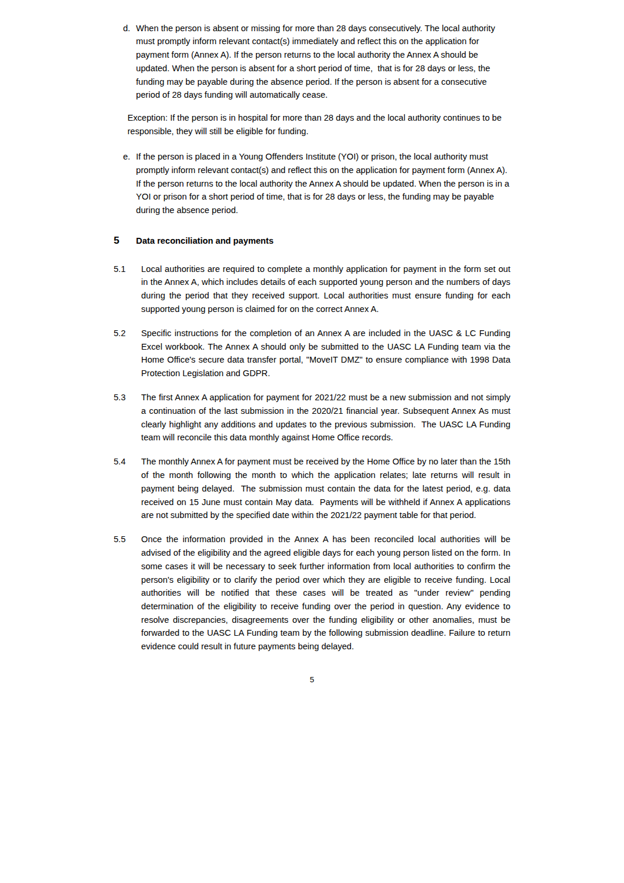When the person is absent or missing for more than 28 days consecutively. The local authority must promptly inform relevant contact(s) immediately and reflect this on the application for payment form (Annex A). If the person returns to the local authority the Annex A should be updated. When the person is absent for a short period of time, that is for 28 days or less, the funding may be payable during the absence period. If the person is absent for a consecutive period of 28 days funding will automatically cease.
Exception: If the person is in hospital for more than 28 days and the local authority continues to be responsible, they will still be eligible for funding.
If the person is placed in a Young Offenders Institute (YOI) or prison, the local authority must promptly inform relevant contact(s) and reflect this on the application for payment form (Annex A). If the person returns to the local authority the Annex A should be updated. When the person is in a YOI or prison for a short period of time, that is for 28 days or less, the funding may be payable during the absence period.
5 Data reconciliation and payments
5.1
Local authorities are required to complete a monthly application for payment in the form set out in the Annex A, which includes details of each supported young person and the numbers of days during the period that they received support. Local authorities must ensure funding for each supported young person is claimed for on the correct Annex A.
5.2
Specific instructions for the completion of an Annex A are included in the UASC & LC Funding Excel workbook. The Annex A should only be submitted to the UASC LA Funding team via the Home Office's secure data transfer portal, "MoveIT DMZ" to ensure compliance with 1998 Data Protection Legislation and GDPR.
5.3
The first Annex A application for payment for 2021/22 must be a new submission and not simply a continuation of the last submission in the 2020/21 financial year. Subsequent Annex As must clearly highlight any additions and updates to the previous submission. The UASC LA Funding team will reconcile this data monthly against Home Office records.
5.4
The monthly Annex A for payment must be received by the Home Office by no later than the 15th of the month following the month to which the application relates; late returns will result in payment being delayed. The submission must contain the data for the latest period, e.g. data received on 15 June must contain May data. Payments will be withheld if Annex A applications are not submitted by the specified date within the 2021/22 payment table for that period.
5.5
Once the information provided in the Annex A has been reconciled local authorities will be advised of the eligibility and the agreed eligible days for each young person listed on the form. In some cases it will be necessary to seek further information from local authorities to confirm the person's eligibility or to clarify the period over which they are eligible to receive funding. Local authorities will be notified that these cases will be treated as "under review" pending determination of the eligibility to receive funding over the period in question. Any evidence to resolve discrepancies, disagreements over the funding eligibility or other anomalies, must be forwarded to the UASC LA Funding team by the following submission deadline. Failure to return evidence could result in future payments being delayed.
5